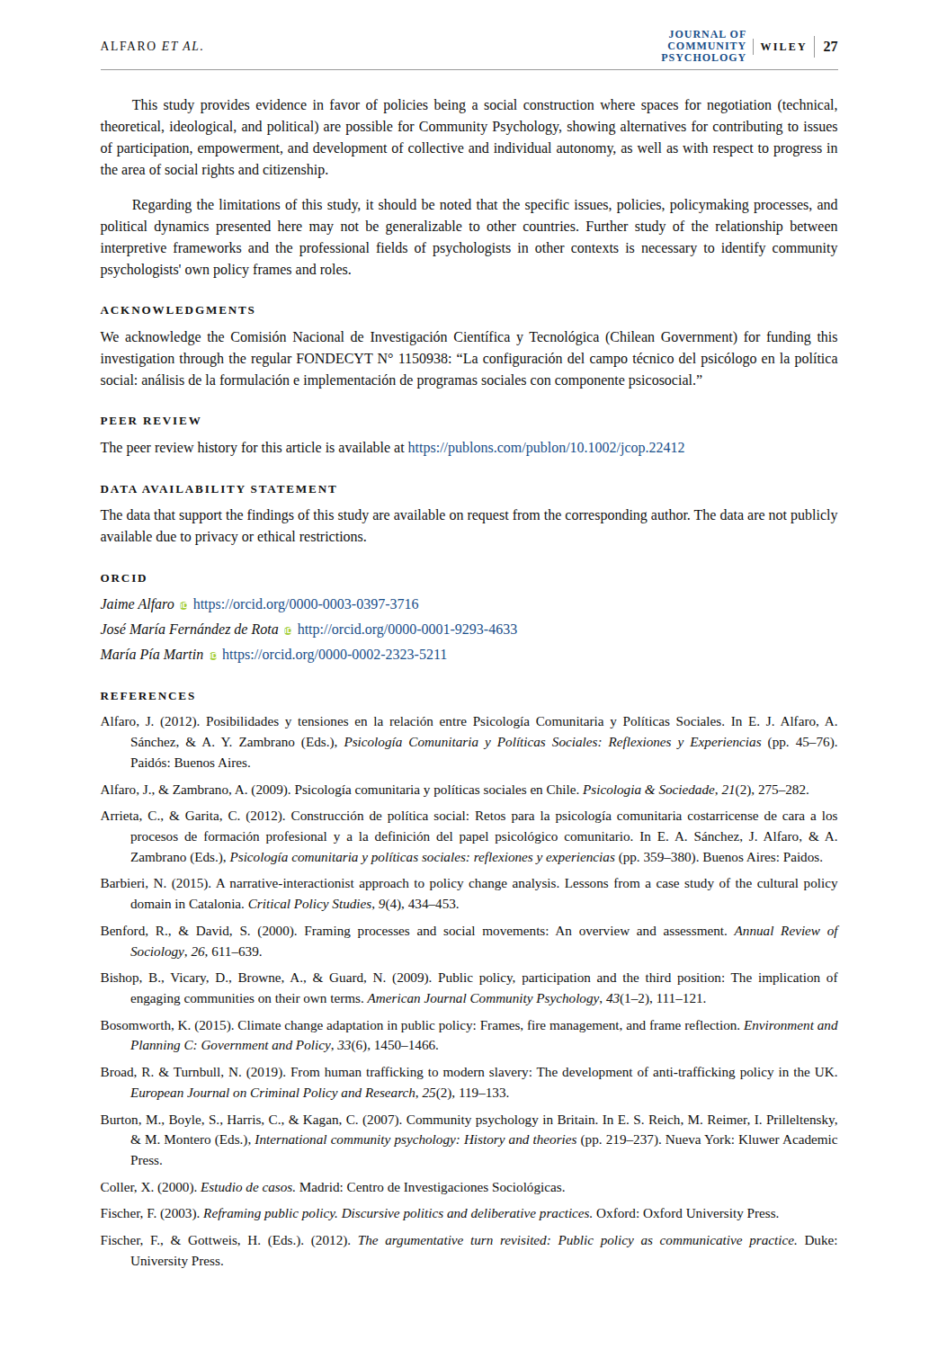Alfaro et al. JOURNAL OF
COMMUNITY
PSYCHOLOGY WILEY 27
This study provides evidence in favor of policies being a social construction where spaces for negotiation (technical, theoretical, ideological, and political) are possible for Community Psychology, showing alternatives for contributing to issues of participation, empowerment, and development of collective and individual autonomy, as well as with respect to progress in the area of social rights and citizenship.
Regarding the limitations of this study, it should be noted that the specific issues, policies, policymaking processes, and political dynamics presented here may not be generalizable to other countries. Further study of the relationship between interpretive frameworks and the professional fields of psychologists in other contexts is necessary to identify community psychologists' own policy frames and roles.
Acknowledgments
We acknowledge the Comisión Nacional de Investigación Científica y Tecnológica (Chilean Government) for funding this investigation through the regular FONDECYT N° 1150938: “La configuración del campo técnico del psicólogo en la política social: análisis de la formulación e implementación de programas sociales con componente psicosocial.”
Peer Review
The peer review history for this article is available at https://publons.com/publon/10.1002/jcop.22412
Data Availability Statement
The data that support the findings of this study are available on request from the corresponding author. The data are not publicly available due to privacy or ethical restrictions.
ORCID
Jaime Alfaro iD https://orcid.org/0000-0003-0397-3716
José María Fernández de Rota iD http://orcid.org/0000-0001-9293-4633
María Pía Martin iD https://orcid.org/0000-0002-2323-5211
References
Alfaro, J. (2012). Posibilidades y tensiones en la relación entre Psicología Comunitaria y Políticas Sociales. In E. J. Alfaro, A. Sánchez, & A. Y. Zambrano (Eds.), Psicología Comunitaria y Políticas Sociales: Reflexiones y Experiencias (pp. 45–76). Paidós: Buenos Aires.
Alfaro, J., & Zambrano, A. (2009). Psicología comunitaria y políticas sociales en Chile. Psicologia & Sociedade, 21(2), 275–282.
Arrieta, C., & Garita, C. (2012). Construcción de política social: Retos para la psicología comunitaria costarricense de cara a los procesos de formación profesional y a la definición del papel psicológico comunitario. In E. A. Sánchez, J. Alfaro, & A. Zambrano (Eds.), Psicología comunitaria y políticas sociales: reflexiones y experiencias (pp. 359–380). Buenos Aires: Paidos.
Barbieri, N. (2015). A narrative-interactionist approach to policy change analysis. Lessons from a case study of the cultural policy domain in Catalonia. Critical Policy Studies, 9(4), 434–453.
Benford, R., & David, S. (2000). Framing processes and social movements: An overview and assessment. Annual Review of Sociology, 26, 611–639.
Bishop, B., Vicary, D., Browne, A., & Guard, N. (2009). Public policy, participation and the third position: The implication of engaging communities on their own terms. American Journal Community Psychology, 43(1–2), 111–121.
Bosomworth, K. (2015). Climate change adaptation in public policy: Frames, fire management, and frame reflection. Environment and Planning C: Government and Policy, 33(6), 1450–1466.
Broad, R. & Turnbull, N. (2019). From human trafficking to modern slavery: The development of anti-trafficking policy in the UK. European Journal on Criminal Policy and Research, 25(2), 119–133.
Burton, M., Boyle, S., Harris, C., & Kagan, C. (2007). Community psychology in Britain. In E. S. Reich, M. Reimer, I. Prilleltensky, & M. Montero (Eds.), International community psychology: History and theories (pp. 219–237). Nueva York: Kluwer Academic Press.
Coller, X. (2000). Estudio de casos. Madrid: Centro de Investigaciones Sociológicas.
Fischer, F. (2003). Reframing public policy. Discursive politics and deliberative practices. Oxford: Oxford University Press.
Fischer, F., & Gottweis, H. (Eds.). (2012). The argumentative turn revisited: Public policy as communicative practice. Duke: University Press.